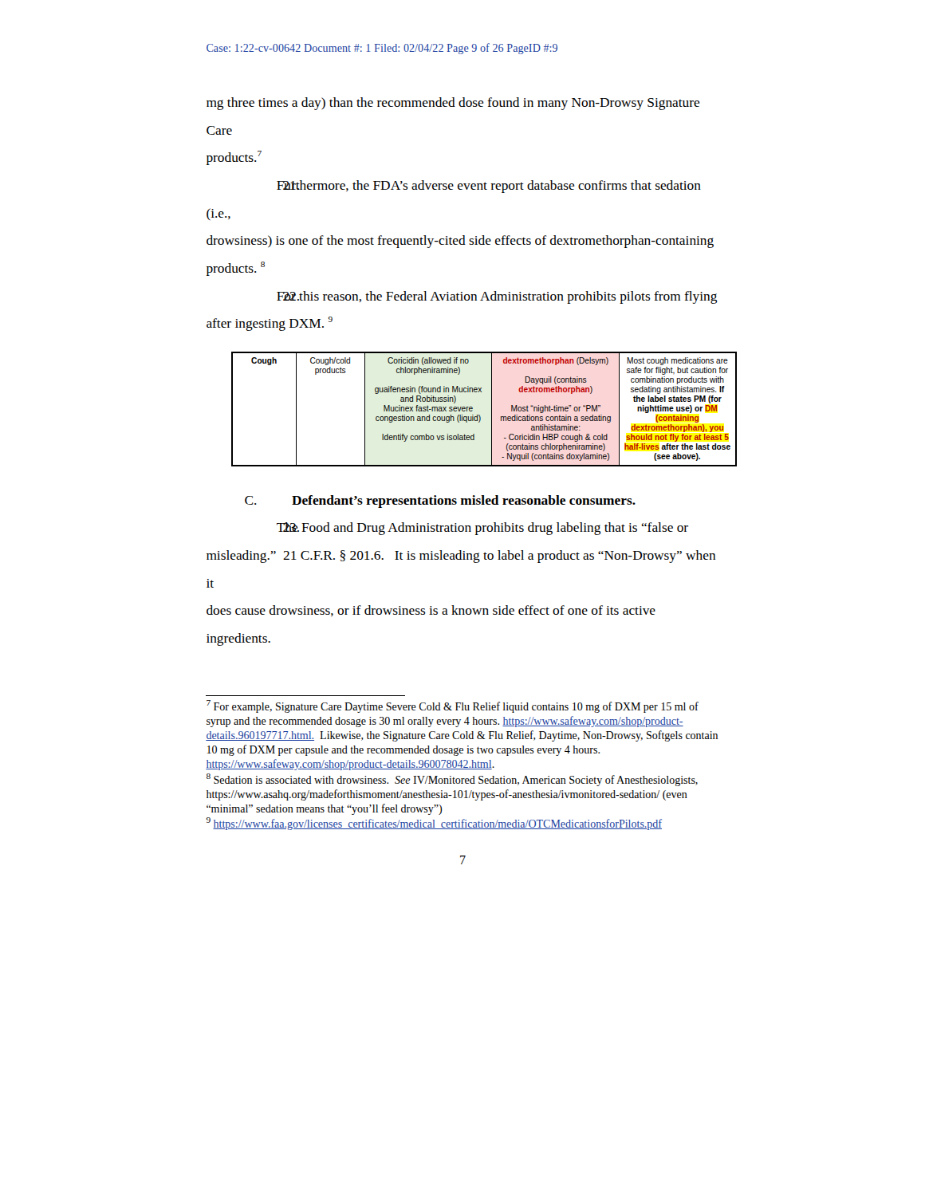Case: 1:22-cv-00642 Document #: 1 Filed: 02/04/22 Page 9 of 26 PageID #:9
mg three times a day) than the recommended dose found in many Non-Drowsy Signature Care
products.7
21. Furthermore, the FDA’s adverse event report database confirms that sedation (i.e.,
drowsiness) is one of the most frequently-cited side effects of dextromethorphan-containing
products. 8
22. For this reason, the Federal Aviation Administration prohibits pilots from flying
after ingesting DXM. 9
| Cough | Cough/cold products | Coricidin (allowed if no chlorpheniramine) guaifenesin (found in Mucinex and Robitussin) Mucinex fast-max severe congestion and cough (liquid) Identify combo vs isolated | dextromethorphan (Delsym) Dayquil (contains dextromethorphan ) Most “night-time” or “PM” medications contain a sedating antihistamine: - Coricidin HBP cough & cold (contains chlorpheniramine) - Nyquil (contains doxylamine) | Most cough medications are safe for flight, but caution for combination products with sedating antihistamines. If the label states PM (for nighttime use) or DM (containing dextromethorphan), you should not fly for at least 5 half-lives after the last dose (see above). |
C. Defendant’s representations misled reasonable consumers.
23. The Food and Drug Administration prohibits drug labeling that is “false or
misleading.” 21 C.F.R. § 201.6. It is misleading to label a product as “Non-Drowsy” when it
does cause drowsiness, or if drowsiness is a known side effect of one of its active ingredients.
7 For example, Signature Care Daytime Severe Cold & Flu Relief liquid contains 10 mg of DXM per 15 ml of syrup and the recommended dosage is 30 ml orally every 4 hours. https://www.safeway.com/shop/product-details.960197717.html. Likewise, the Signature Care Cold & Flu Relief, Daytime, Non-Drowsy, Softgels contain 10 mg of DXM per capsule and the recommended dosage is two capsules every 4 hours. https://www.safeway.com/shop/product-details.960078042.html.
8 Sedation is associated with drowsiness. See IV/Monitored Sedation, American Society of Anesthesiologists, https://www.asahq.org/madeforthismoment/anesthesia-101/types-of-anesthesia/ivmonitored-sedation/ (even “minimal” sedation means that “you’ll feel drowsy”)
9 https://www.faa.gov/licenses_certificates/medical_certification/media/OTCMedicationsforPilots.pdf
7